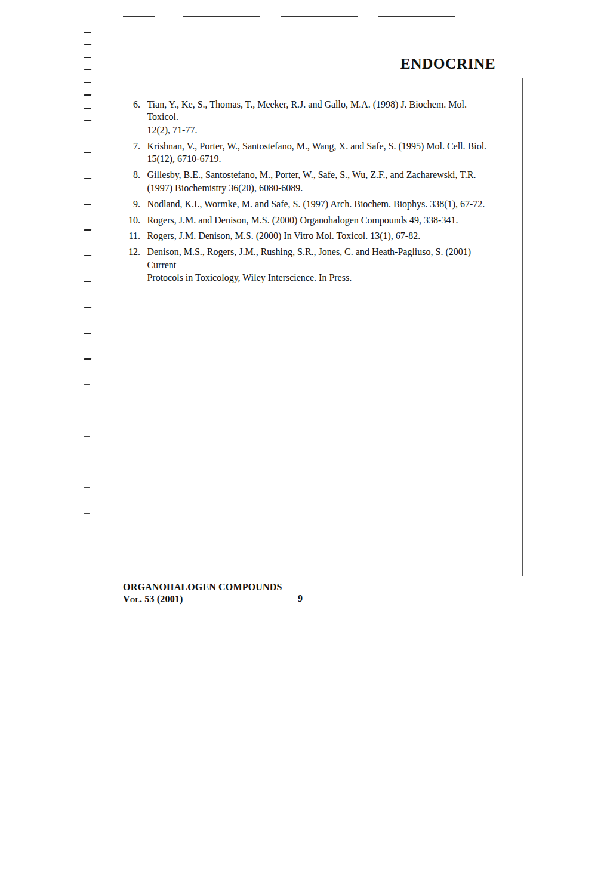ENDOCRINE
6. Tian, Y., Ke, S., Thomas, T., Meeker, R.J. and Gallo, M.A. (1998) J. Biochem. Mol. Toxicol. 12(2), 71-77.
7. Krishnan, V., Porter, W., Santostefano, M., Wang, X. and Safe, S. (1995) Mol. Cell. Biol. 15(12), 6710-6719.
8. Gillesby, B.E., Santostefano, M., Porter, W., Safe, S., Wu, Z.F., and Zacharewski, T.R. (1997) Biochemistry 36(20), 6080-6089.
9. Nodland, K.I., Wormke, M. and Safe, S. (1997) Arch. Biochem. Biophys. 338(1), 67-72.
10. Rogers, J.M. and Denison, M.S. (2000) Organohalogen Compounds 49, 338-341.
11. Rogers, J.M. Denison, M.S. (2000) In Vitro Mol. Toxicol. 13(1), 67-82.
12. Denison, M.S., Rogers, J.M., Rushing, S.R., Jones, C. and Heath-Pagliuso, S. (2001) Current Protocols in Toxicology, Wiley Interscience. In Press.
ORGANOHALOGEN COMPOUNDS
Vol. 53 (2001)
9